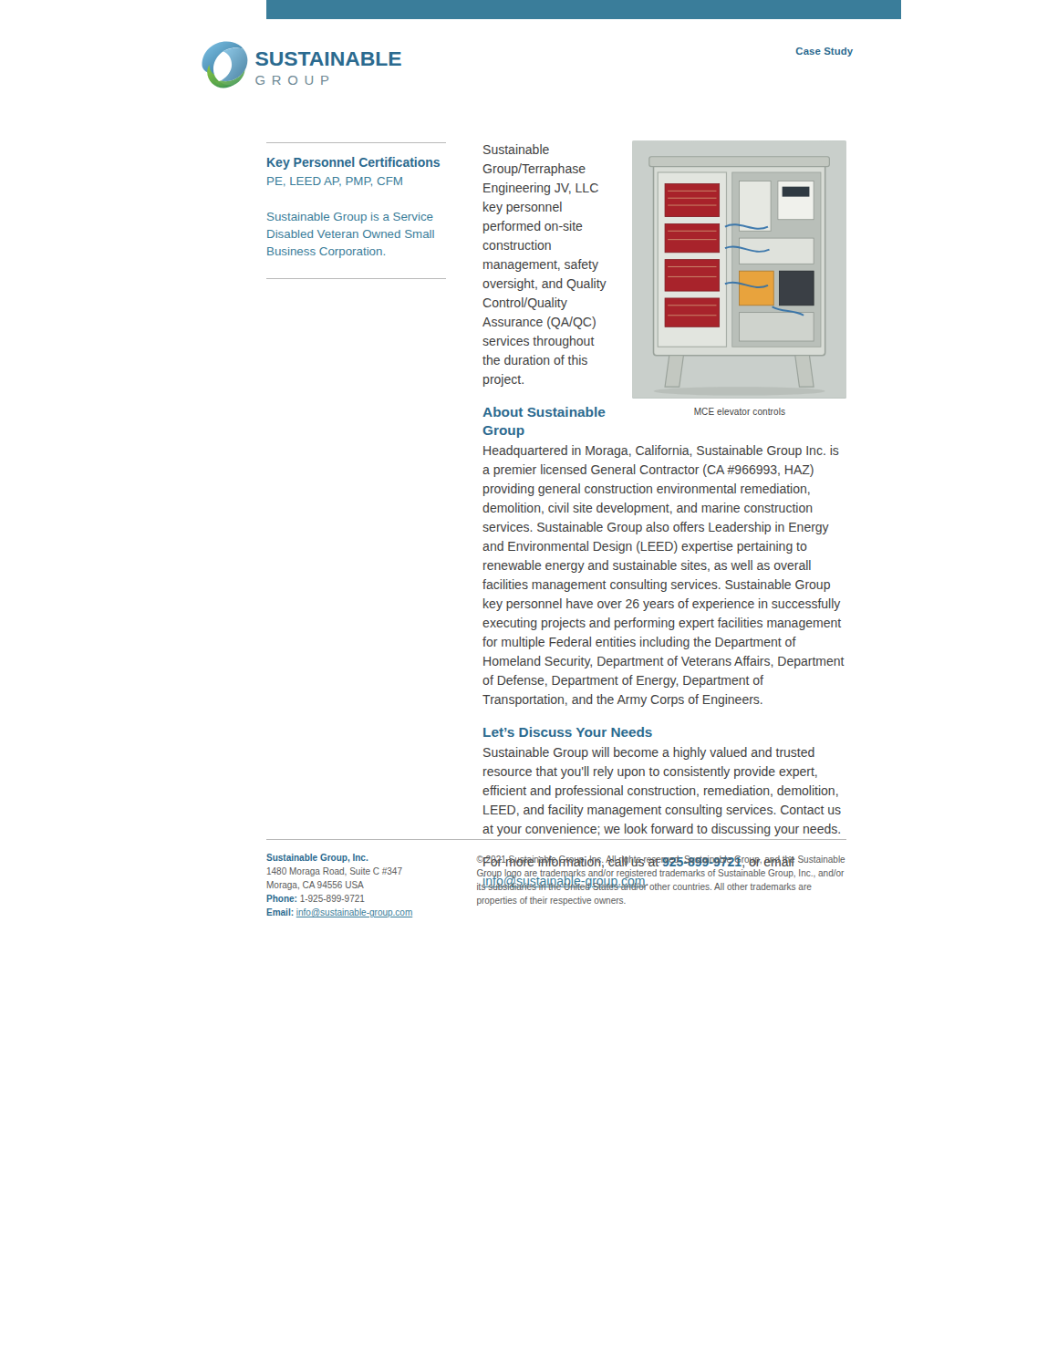SUSTAINABLE GROUP
Case Study
Key Personnel Certifications
PE, LEED AP, PMP, CFM
Sustainable Group is a Service Disabled Veteran Owned Small Business Corporation.
MCE elevator controls
Sustainable Group/Terraphase Engineering JV, LLC key personnel performed on-site construction management, safety oversight, and Quality Control/Quality Assurance (QA/QC) services throughout the duration of this project.
About Sustainable Group
Headquartered in Moraga, California, Sustainable Group Inc. is a premier licensed General Contractor (CA #966993, HAZ) providing general construction environmental remediation, demolition, civil site development, and marine construction services. Sustainable Group also offers Leadership in Energy and Environmental Design (LEED) expertise pertaining to renewable energy and sustainable sites, as well as overall facilities management consulting services. Sustainable Group key personnel have over 26 years of experience in successfully executing projects and performing expert facilities management for multiple Federal entities including the Department of Homeland Security, Department of Veterans Affairs, Department of Defense, Department of Energy, Department of Transportation, and the Army Corps of Engineers.
Let’s Discuss Your Needs
Sustainable Group will become a highly valued and trusted resource that you'll rely upon to consistently provide expert, efficient and professional construction, remediation, demolition, LEED, and facility management consulting services. Contact us at your convenience; we look forward to discussing your needs.
For more information, call us at 925-899-9721, or email info@sustainable-group.com.
Sustainable Group, Inc.
1480 Moraga Road, Suite C #347
Moraga, CA 94556 USA
Phone: 1-925-899-9721
Email: info@sustainable-group.com
© 2021 Sustainable Group, Inc. All rights reserved. Sustainable Group, and the Sustainable Group logo are trademarks and/or registered trademarks of Sustainable Group, Inc., and/or its subsidiaries in the United States and/or other countries. All other trademarks are properties of their respective owners.